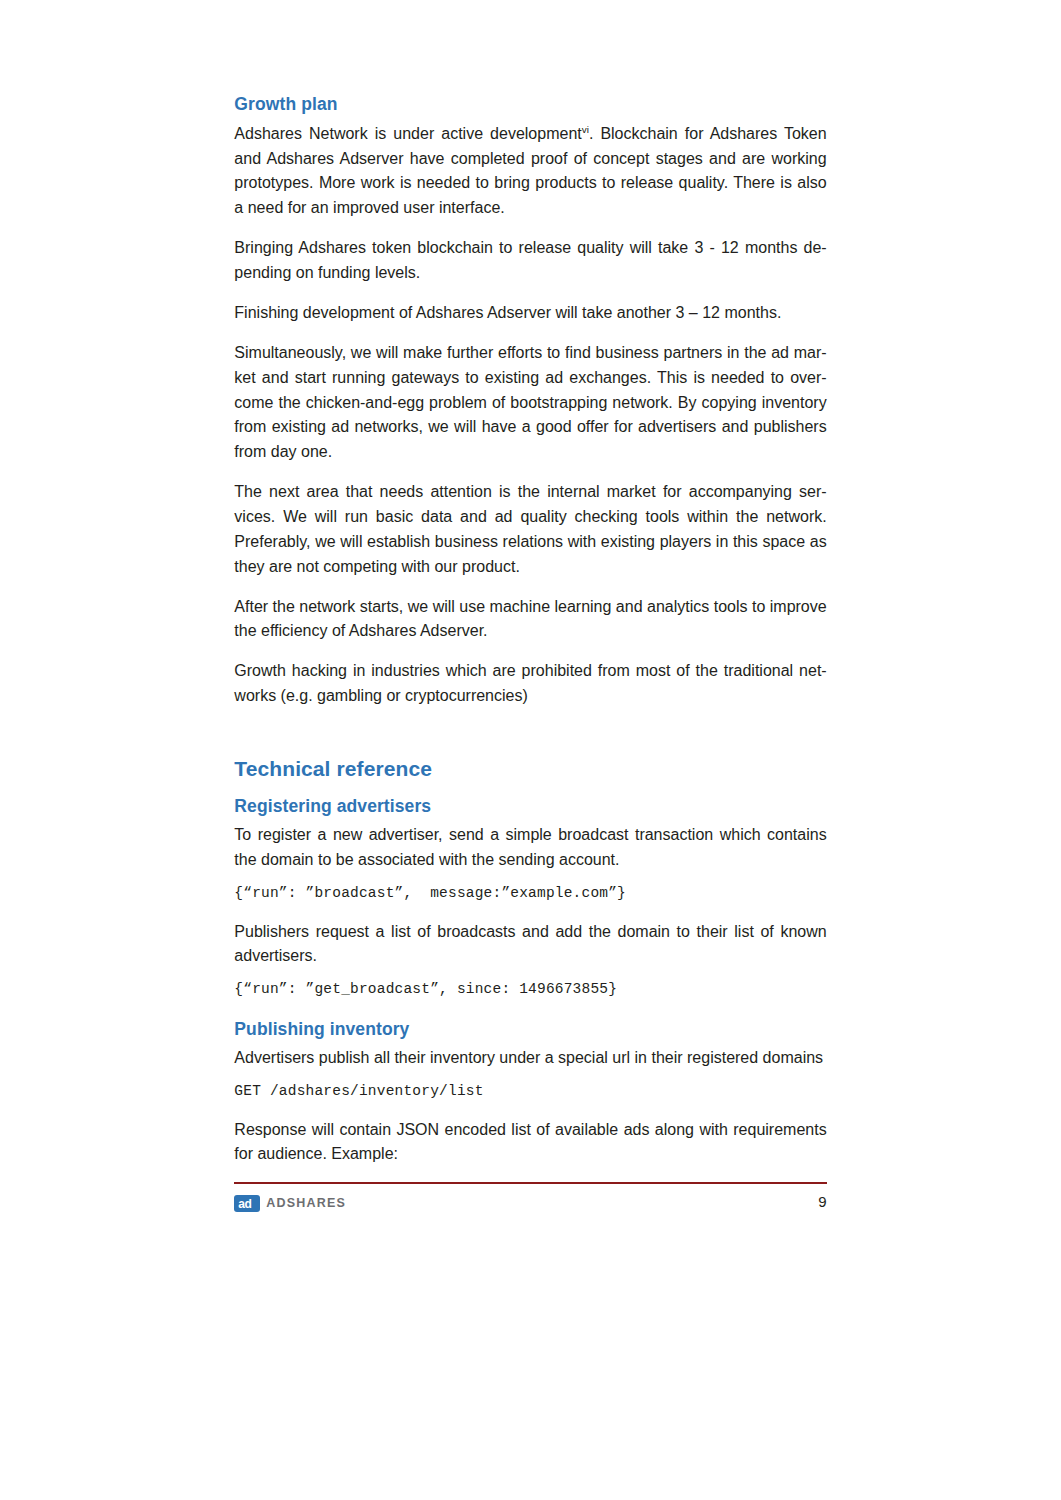Growth plan
Adshares Network is under active developmentvi. Blockchain for Adshares Token and Adshares Adserver have completed proof of concept stages and are working prototypes. More work is needed to bring products to release quality. There is also a need for an improved user interface.
Bringing Adshares token blockchain to release quality will take 3 - 12 months depending on funding levels.
Finishing development of Adshares Adserver will take another 3 – 12 months.
Simultaneously, we will make further efforts to find business partners in the ad market and start running gateways to existing ad exchanges. This is needed to overcome the chicken-and-egg problem of bootstrapping network. By copying inventory from existing ad networks, we will have a good offer for advertisers and publishers from day one.
The next area that needs attention is the internal market for accompanying services. We will run basic data and ad quality checking tools within the network. Preferably, we will establish business relations with existing players in this space as they are not competing with our product.
After the network starts, we will use machine learning and analytics tools to improve the efficiency of Adshares Adserver.
Growth hacking in industries which are prohibited from most of the traditional networks (e.g. gambling or cryptocurrencies)
Technical reference
Registering advertisers
To register a new advertiser, send a simple broadcast transaction which contains the domain to be associated with the sending account.
{“run”: ”broadcast”, message:”example.com”}
Publishers request a list of broadcasts and add the domain to their list of known advertisers.
{“run”: ”get_broadcast”, since: 1496673855}
Publishing inventory
Advertisers publish all their inventory under a special url in their registered domains
GET /adshares/inventory/list
Response will contain JSON encoded list of available ads along with requirements for audience. Example:
ADSHARES
9